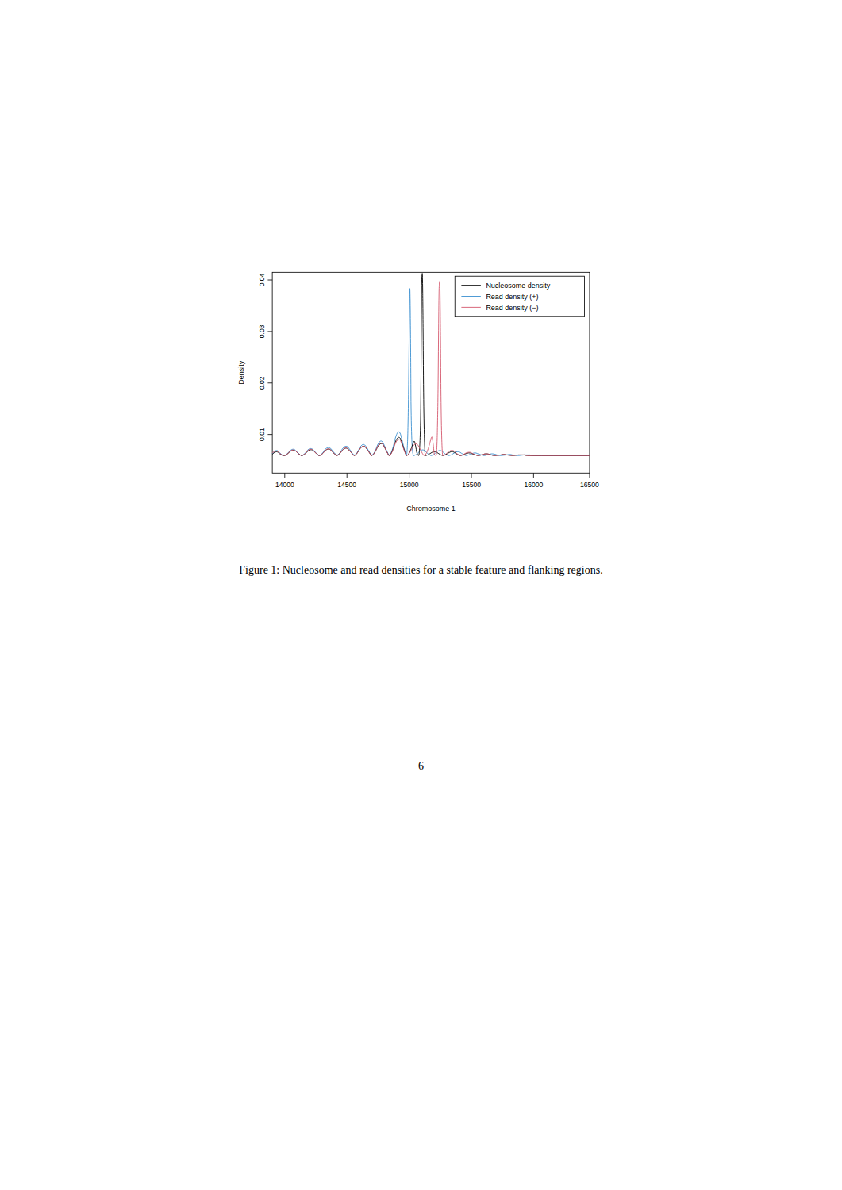Nucleosome and read densities for a stable feature and flanking regions Black curve: nucleosome density. Blue curve: read density on the plus strand. Red curve: read density on the minus strand. All curves oscillate at low density (about 0.004) across the region, with damped oscillations increasing slightly toward the centre, then a very sharp spike: blue peaks near 0.0375 at about 15010, black peaks near 0.0405 at about 15080, and red peaks near 0.0375 at about 15150. Beyond 15600 the curves flatten near 0.004. 0.01 0.02 0.03 0.04 Density 14000 14500 15000 15500 16000 16500 Chromosome 1 Nucleosome density Read density (+) Read density (−)
Figure 1: Nucleosome and read densities for a stable feature and flanking regions.
6